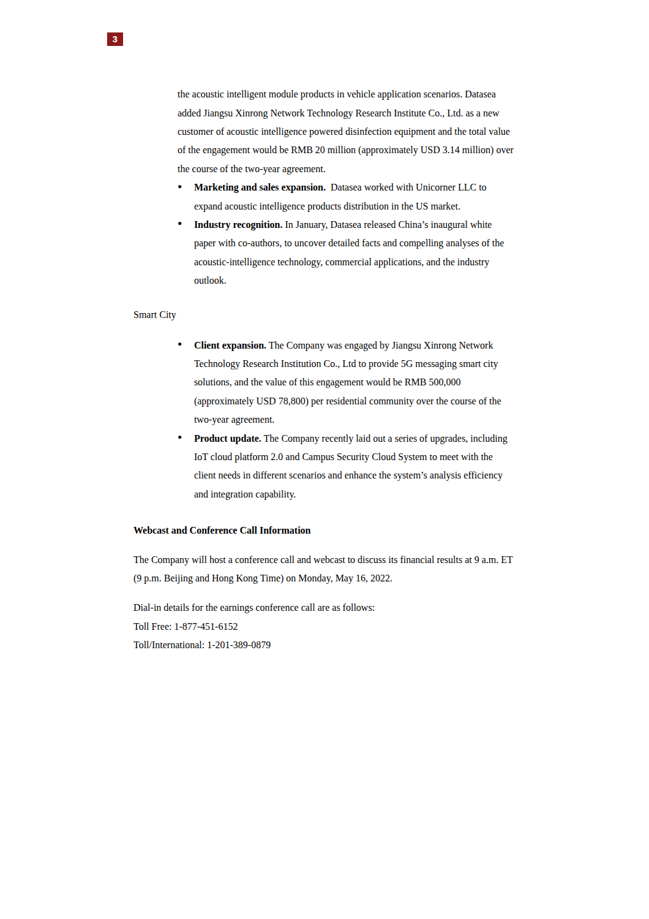3
the acoustic intelligent module products in vehicle application scenarios. Datasea added Jiangsu Xinrong Network Technology Research Institute Co., Ltd. as a new customer of acoustic intelligence powered disinfection equipment and the total value of the engagement would be RMB 20 million (approximately USD 3.14 million) over the course of the two-year agreement.
Marketing and sales expansion. Datasea worked with Unicorner LLC to expand acoustic intelligence products distribution in the US market.
Industry recognition. In January, Datasea released China’s inaugural white paper with co-authors, to uncover detailed facts and compelling analyses of the acoustic-intelligence technology, commercial applications, and the industry outlook.
Smart City
Client expansion. The Company was engaged by Jiangsu Xinrong Network Technology Research Institution Co., Ltd to provide 5G messaging smart city solutions, and the value of this engagement would be RMB 500,000 (approximately USD 78,800) per residential community over the course of the two-year agreement.
Product update. The Company recently laid out a series of upgrades, including IoT cloud platform 2.0 and Campus Security Cloud System to meet with the client needs in different scenarios and enhance the system’s analysis efficiency and integration capability.
Webcast and Conference Call Information
The Company will host a conference call and webcast to discuss its financial results at 9 a.m. ET (9 p.m. Beijing and Hong Kong Time) on Monday, May 16, 2022.
Dial-in details for the earnings conference call are as follows:
Toll Free: 1-877-451-6152
Toll/International: 1-201-389-0879